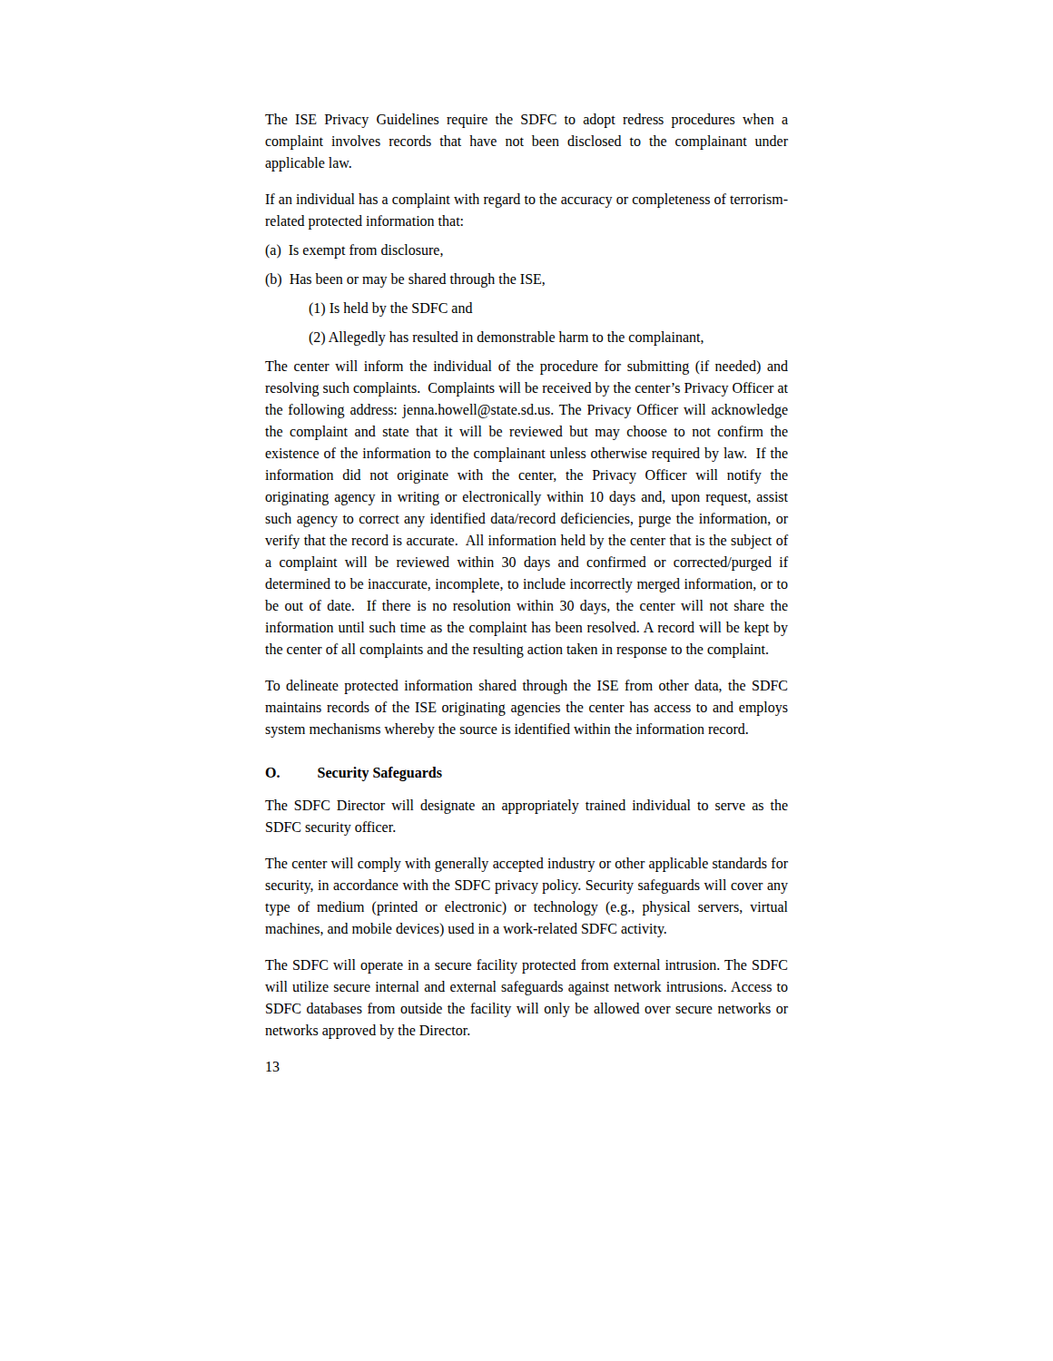The ISE Privacy Guidelines require the SDFC to adopt redress procedures when a complaint involves records that have not been disclosed to the complainant under applicable law.
If an individual has a complaint with regard to the accuracy or completeness of terrorism-related protected information that:
(a) Is exempt from disclosure,
(b) Has been or may be shared through the ISE,
(1) Is held by the SDFC and
(2) Allegedly has resulted in demonstrable harm to the complainant,
The center will inform the individual of the procedure for submitting (if needed) and resolving such complaints. Complaints will be received by the center’s Privacy Officer at the following address: jenna.howell@state.sd.us. The Privacy Officer will acknowledge the complaint and state that it will be reviewed but may choose to not confirm the existence of the information to the complainant unless otherwise required by law. If the information did not originate with the center, the Privacy Officer will notify the originating agency in writing or electronically within 10 days and, upon request, assist such agency to correct any identified data/record deficiencies, purge the information, or verify that the record is accurate. All information held by the center that is the subject of a complaint will be reviewed within 30 days and confirmed or corrected/purged if determined to be inaccurate, incomplete, to include incorrectly merged information, or to be out of date. If there is no resolution within 30 days, the center will not share the information until such time as the complaint has been resolved. A record will be kept by the center of all complaints and the resulting action taken in response to the complaint.
To delineate protected information shared through the ISE from other data, the SDFC maintains records of the ISE originating agencies the center has access to and employs system mechanisms whereby the source is identified within the information record.
O. Security Safeguards
The SDFC Director will designate an appropriately trained individual to serve as the SDFC security officer.
The center will comply with generally accepted industry or other applicable standards for security, in accordance with the SDFC privacy policy. Security safeguards will cover any type of medium (printed or electronic) or technology (e.g., physical servers, virtual machines, and mobile devices) used in a work-related SDFC activity.
The SDFC will operate in a secure facility protected from external intrusion. The SDFC will utilize secure internal and external safeguards against network intrusions. Access to SDFC databases from outside the facility will only be allowed over secure networks or networks approved by the Director.
13